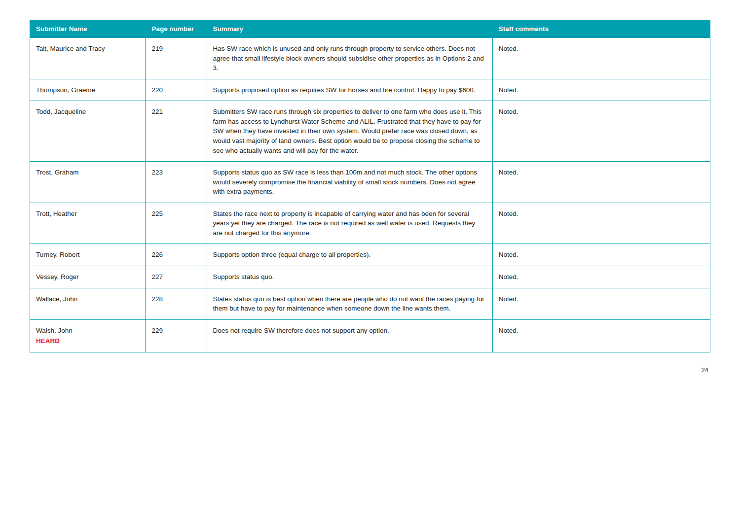| Submitter Name | Page number | Summary | Staff comments |
| --- | --- | --- | --- |
| Tait, Maurice and Tracy | 219 | Has SW race which is unused and only runs through property to service others. Does not agree that small lifestyle block owners should subsidise other properties as in Options 2 and 3. | Noted. |
| Thompson, Graeme | 220 | Supports proposed option as requires SW for horses and fire control. Happy to pay $600. | Noted. |
| Todd, Jacqueline | 221 | Submitters SW race runs through six properties to deliver to one farm who does use it. This farm has access to Lyndhurst Water Scheme and ALIL. Frustrated that they have to pay for SW when they have invested in their own system. Would prefer race was closed down, as would vast majority of land owners. Best option would be to propose closing the scheme to see who actually wants and will pay for the water. | Noted. |
| Trost, Graham | 223 | Supports status quo as SW race is less than 100m and not much stock. The other options would severely compromise the financial viability of small stock numbers. Does not agree with extra payments. | Noted. |
| Trott, Heather | 225 | States the race next to property is incapable of carrying water and has been for several years yet they are charged. The race is not required as well water is used. Requests they are not charged for this anymore. | Noted. |
| Turney, Robert | 226 | Supports option three (equal charge to all properties). | Noted. |
| Vessey, Roger | 227 | Supports status quo. | Noted. |
| Wallace, John | 228 | States status quo is best option when there are people who do not want the races paying for them but have to pay for maintenance when someone down the line wants them. | Noted. |
| Walsh, John HEARD | 229 | Does not require SW therefore does not support any option. | Noted. |
24